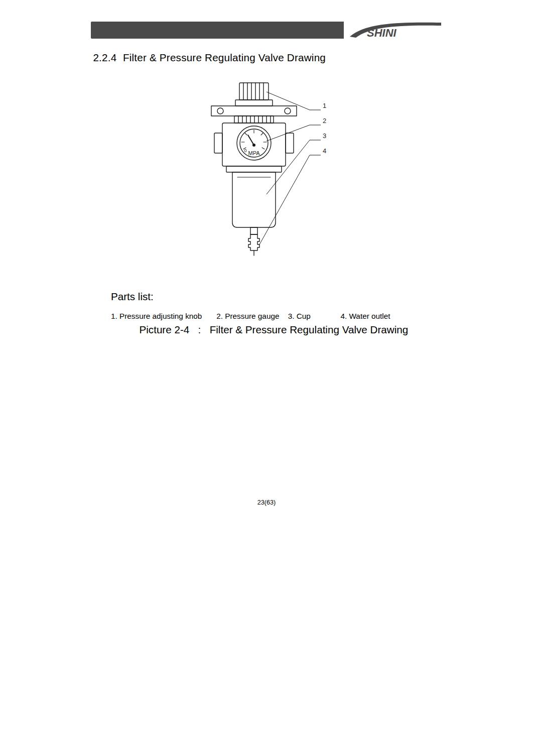SHINI
2.2.4 Filter & Pressure Regulating Valve Drawing
MPA 0 1 2 3 4
Parts list:
1. Pressure adjusting knob 2. Pressure gauge 3. Cup 4. Water outlet
Picture 2-4 : Filter & Pressure Regulating Valve Drawing
23(63)